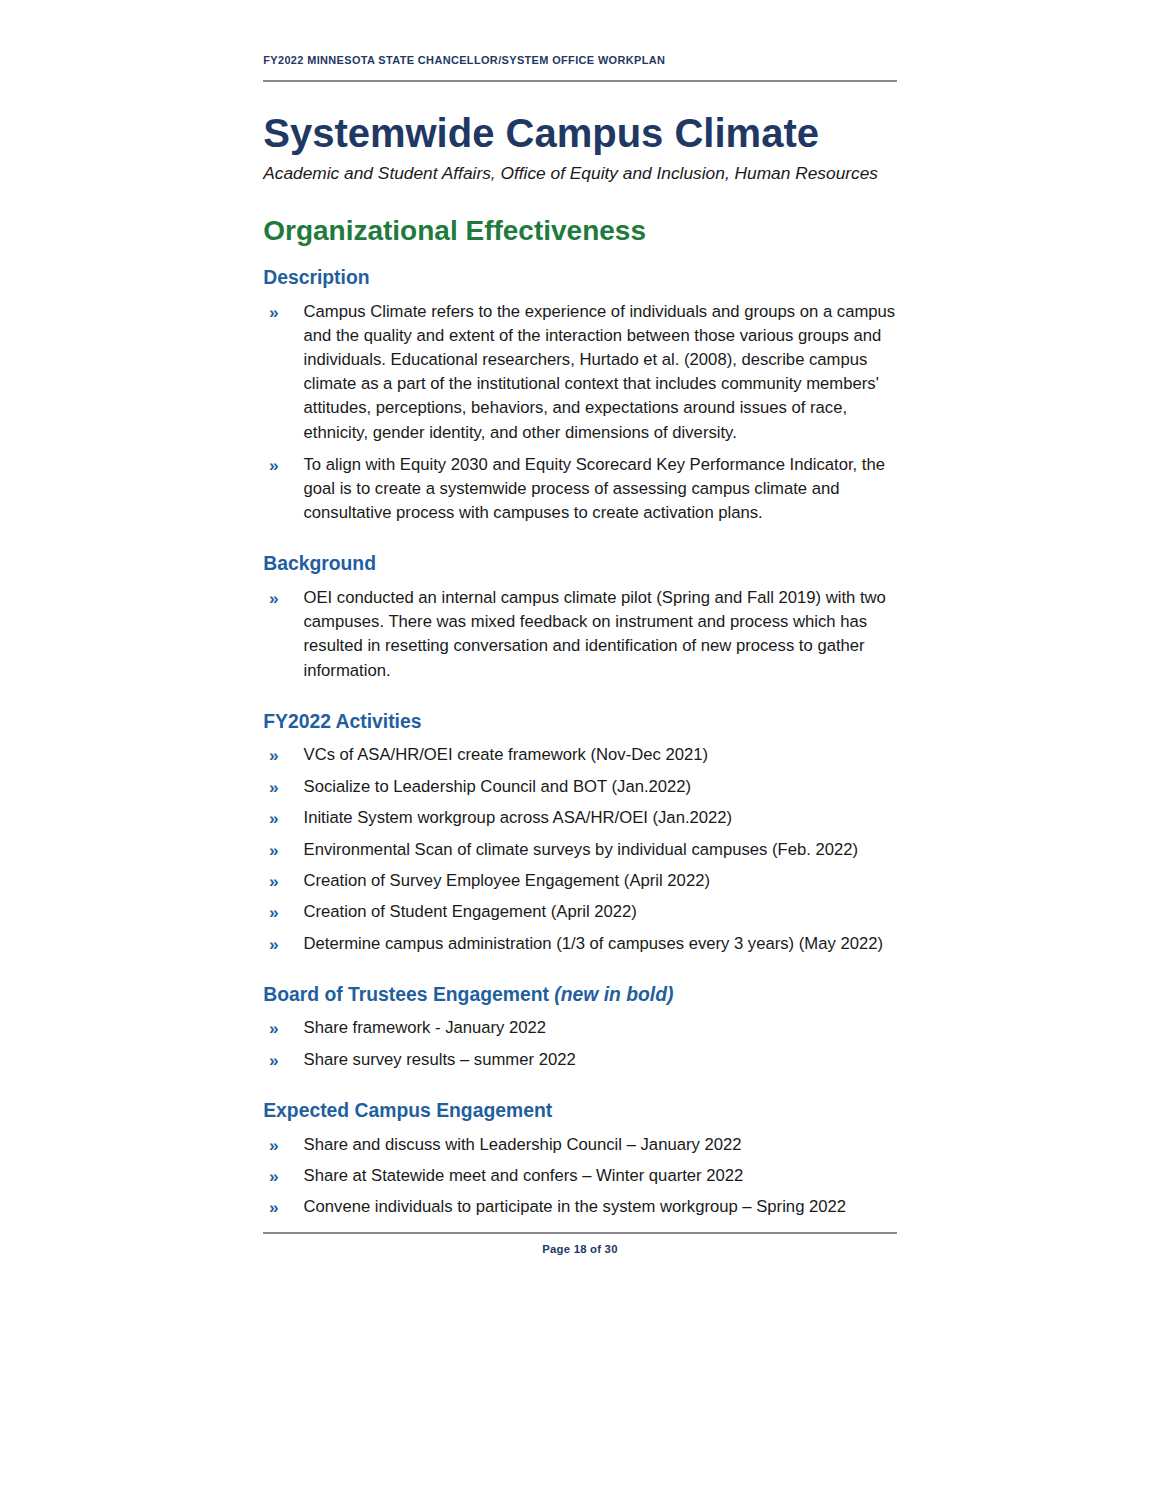FY2022 Minnesota State Chancellor/System Office Workplan
Systemwide Campus Climate
Academic and Student Affairs, Office of Equity and Inclusion, Human Resources
Organizational Effectiveness
Description
Campus Climate refers to the experience of individuals and groups on a campus and the quality and extent of the interaction between those various groups and individuals. Educational researchers, Hurtado et al. (2008), describe campus climate as a part of the institutional context that includes community members' attitudes, perceptions, behaviors, and expectations around issues of race, ethnicity, gender identity, and other dimensions of diversity.
To align with Equity 2030 and Equity Scorecard Key Performance Indicator, the goal is to create a systemwide process of assessing campus climate and consultative process with campuses to create activation plans.
Background
OEI conducted an internal campus climate pilot (Spring and Fall 2019) with two campuses. There was mixed feedback on instrument and process which has resulted in resetting conversation and identification of new process to gather information.
FY2022 Activities
VCs of ASA/HR/OEI create framework (Nov-Dec 2021)
Socialize to Leadership Council and BOT (Jan.2022)
Initiate System workgroup across ASA/HR/OEI (Jan.2022)
Environmental Scan of climate surveys by individual campuses (Feb. 2022)
Creation of Survey Employee Engagement (April 2022)
Creation of Student Engagement (April 2022)
Determine campus administration (1/3 of campuses every 3 years) (May 2022)
Board of Trustees Engagement (new in bold)
Share framework - January 2022
Share survey results – summer 2022
Expected Campus Engagement
Share and discuss with Leadership Council – January 2022
Share at Statewide meet and confers – Winter quarter 2022
Convene individuals to participate in the system workgroup – Spring 2022
Page 18 of 30